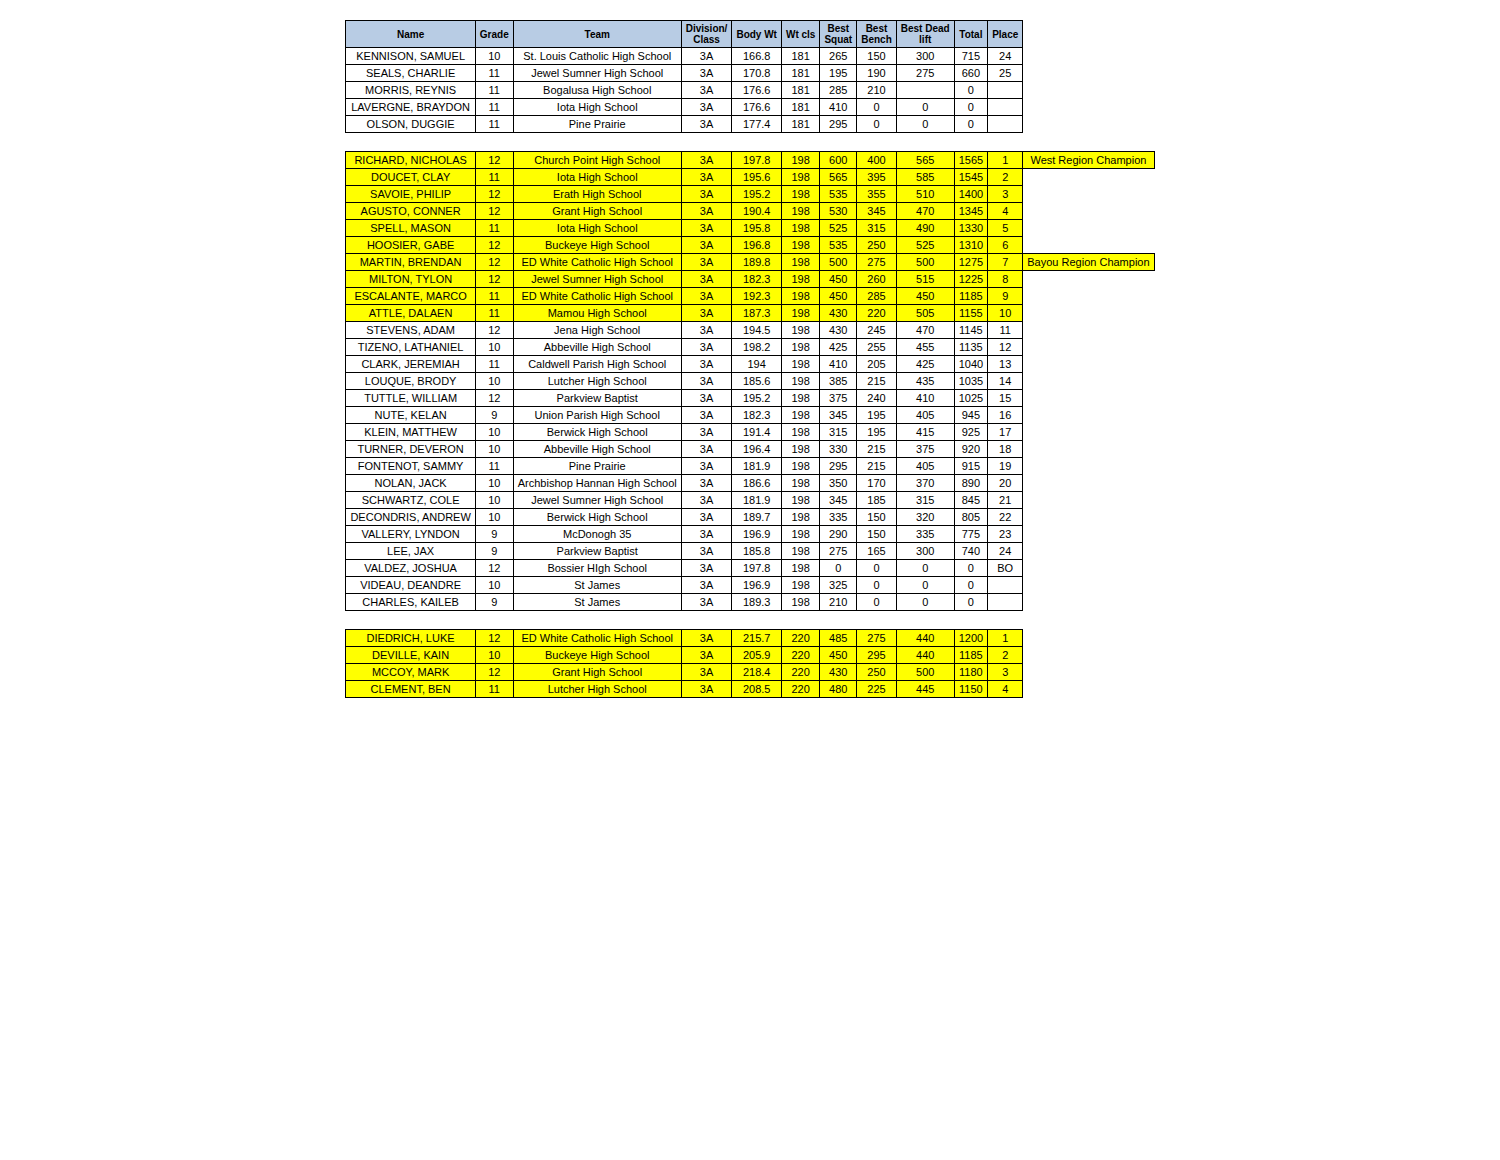| Name | Grade | Team | Division/ Class | Body Wt | Wt cls | Best Squat | Best Bench | Best Dead lift | Total | Place | |
| --- | --- | --- | --- | --- | --- | --- | --- | --- | --- | --- | --- |
| KENNISON, SAMUEL | 10 | St. Louis Catholic High School | 3A | 166.8 | 181 | 265 | 150 | 300 | 715 | 24 | |
| SEALS, CHARLIE | 11 | Jewel Sumner High School | 3A | 170.8 | 181 | 195 | 190 | 275 | 660 | 25 | |
| MORRIS, REYNIS | 11 | Bogalusa High School | 3A | 176.6 | 181 | 285 | 210 | | 0 | | |
| LAVERGNE, BRAYDON | 11 | Iota High School | 3A | 176.6 | 181 | 410 | 0 | 0 | 0 | | |
| OLSON, DUGGIE | 11 | Pine Prairie | 3A | 177.4 | 181 | 295 | 0 | 0 | 0 | | |
| RICHARD, NICHOLAS | 12 | Church Point High School | 3A | 197.8 | 198 | 600 | 400 | 565 | 1565 | 1 | West Region Champion |
| DOUCET, CLAY | 11 | Iota High School | 3A | 195.6 | 198 | 565 | 395 | 585 | 1545 | 2 | |
| SAVOIE, PHILIP | 12 | Erath High School | 3A | 195.2 | 198 | 535 | 355 | 510 | 1400 | 3 | |
| AGUSTO, CONNER | 12 | Grant High School | 3A | 190.4 | 198 | 530 | 345 | 470 | 1345 | 4 | |
| SPELL, MASON | 11 | Iota High School | 3A | 195.8 | 198 | 525 | 315 | 490 | 1330 | 5 | |
| HOOSIER, GABE | 12 | Buckeye High School | 3A | 196.8 | 198 | 535 | 250 | 525 | 1310 | 6 | |
| MARTIN, BRENDAN | 12 | ED White Catholic High School | 3A | 189.8 | 198 | 500 | 275 | 500 | 1275 | 7 | Bayou Region Champion |
| MILTON, TYLON | 12 | Jewel Sumner High School | 3A | 182.3 | 198 | 450 | 260 | 515 | 1225 | 8 | |
| ESCALANTE, MARCO | 11 | ED White Catholic High School | 3A | 192.3 | 198 | 450 | 285 | 450 | 1185 | 9 | |
| ATTLE, DALAEN | 11 | Mamou High School | 3A | 187.3 | 198 | 430 | 220 | 505 | 1155 | 10 | |
| STEVENS, ADAM | 12 | Jena High School | 3A | 194.5 | 198 | 430 | 245 | 470 | 1145 | 11 | |
| TIZENO, LATHANIEL | 10 | Abbeville High School | 3A | 198.2 | 198 | 425 | 255 | 455 | 1135 | 12 | |
| CLARK, JEREMIAH | 11 | Caldwell Parish High School | 3A | 194 | 198 | 410 | 205 | 425 | 1040 | 13 | |
| LOUQUE, BRODY | 10 | Lutcher High School | 3A | 185.6 | 198 | 385 | 215 | 435 | 1035 | 14 | |
| TUTTLE, WILLIAM | 12 | Parkview Baptist | 3A | 195.2 | 198 | 375 | 240 | 410 | 1025 | 15 | |
| NUTE, KELAN | 9 | Union Parish High School | 3A | 182.3 | 198 | 345 | 195 | 405 | 945 | 16 | |
| KLEIN, MATTHEW | 10 | Berwick High School | 3A | 191.4 | 198 | 315 | 195 | 415 | 925 | 17 | |
| TURNER, DEVERON | 10 | Abbeville High School | 3A | 196.4 | 198 | 330 | 215 | 375 | 920 | 18 | |
| FONTENOT, SAMMY | 11 | Pine Prairie | 3A | 181.9 | 198 | 295 | 215 | 405 | 915 | 19 | |
| NOLAN, JACK | 10 | Archbishop Hannan High School | 3A | 186.6 | 198 | 350 | 170 | 370 | 890 | 20 | |
| SCHWARTZ, COLE | 10 | Jewel Sumner High School | 3A | 181.9 | 198 | 345 | 185 | 315 | 845 | 21 | |
| DECONDRIS, ANDREW | 10 | Berwick High School | 3A | 189.7 | 198 | 335 | 150 | 320 | 805 | 22 | |
| VALLERY, LYNDON | 9 | McDonogh 35 | 3A | 196.9 | 198 | 290 | 150 | 335 | 775 | 23 | |
| LEE, JAX | 9 | Parkview Baptist | 3A | 185.8 | 198 | 275 | 165 | 300 | 740 | 24 | |
| VALDEZ, JOSHUA | 12 | Bossier HIgh School | 3A | 197.8 | 198 | 0 | 0 | 0 | 0 | BO | |
| VIDEAU, DEANDRE | 10 | St James | 3A | 196.9 | 198 | 325 | 0 | 0 | 0 | | |
| CHARLES, KAILEB | 9 | St James | 3A | 189.3 | 198 | 210 | 0 | 0 | 0 | | |
| DIEDRICH, LUKE | 12 | ED White Catholic High School | 3A | 215.7 | 220 | 485 | 275 | 440 | 1200 | 1 | |
| DEVILLE, KAIN | 10 | Buckeye High School | 3A | 205.9 | 220 | 450 | 295 | 440 | 1185 | 2 | |
| MCCOY, MARK | 12 | Grant High School | 3A | 218.4 | 220 | 430 | 250 | 500 | 1180 | 3 | |
| CLEMENT, BEN | 11 | Lutcher High School | 3A | 208.5 | 220 | 480 | 225 | 445 | 1150 | 4 | |